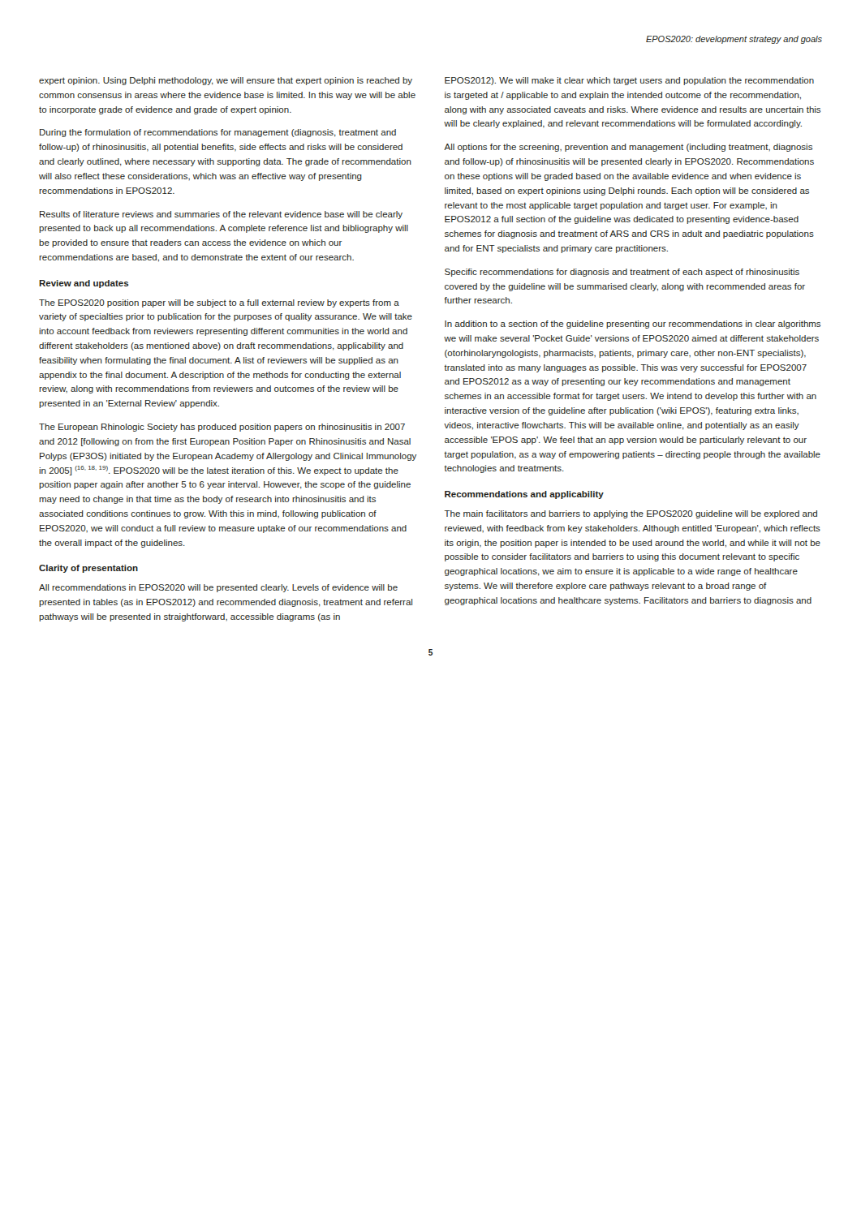EPOS2020: development strategy and goals
expert opinion. Using Delphi methodology, we will ensure that expert opinion is reached by common consensus in areas where the evidence base is limited. In this way we will be able to incorporate grade of evidence and grade of expert opinion.
During the formulation of recommendations for management (diagnosis, treatment and follow-up) of rhinosinusitis, all potential benefits, side effects and risks will be considered and clearly outlined, where necessary with supporting data. The grade of recommendation will also reflect these considerations, which was an effective way of presenting recommendations in EPOS2012.
Results of literature reviews and summaries of the relevant evidence base will be clearly presented to back up all recommendations. A complete reference list and bibliography will be provided to ensure that readers can access the evidence on which our recommendations are based, and to demonstrate the extent of our research.
Review and updates
The EPOS2020 position paper will be subject to a full external review by experts from a variety of specialties prior to publication for the purposes of quality assurance. We will take into account feedback from reviewers representing different communities in the world and different stakeholders (as mentioned above) on draft recommendations, applicability and feasibility when formulating the final document. A list of reviewers will be supplied as an appendix to the final document. A description of the methods for conducting the external review, along with recommendations from reviewers and outcomes of the review will be presented in an 'External Review' appendix.
The European Rhinologic Society has produced position papers on rhinosinusitis in 2007 and 2012 [following on from the first European Position Paper on Rhinosinusitis and Nasal Polyps (EP3OS) initiated by the European Academy of Allergology and Clinical Immunology in 2005] (16, 18, 19). EPOS2020 will be the latest iteration of this. We expect to update the position paper again after another 5 to 6 year interval. However, the scope of the guideline may need to change in that time as the body of research into rhinosinusitis and its associated conditions continues to grow. With this in mind, following publication of EPOS2020, we will conduct a full review to measure uptake of our recommendations and the overall impact of the guidelines.
Clarity of presentation
All recommendations in EPOS2020 will be presented clearly. Levels of evidence will be presented in tables (as in EPOS2012) and recommended diagnosis, treatment and referral pathways will be presented in straightforward, accessible diagrams (as in
EPOS2012). We will make it clear which target users and population the recommendation is targeted at / applicable to and explain the intended outcome of the recommendation, along with any associated caveats and risks. Where evidence and results are uncertain this will be clearly explained, and relevant recommendations will be formulated accordingly.
All options for the screening, prevention and management (including treatment, diagnosis and follow-up) of rhinosinusitis will be presented clearly in EPOS2020. Recommendations on these options will be graded based on the available evidence and when evidence is limited, based on expert opinions using Delphi rounds. Each option will be considered as relevant to the most applicable target population and target user. For example, in EPOS2012 a full section of the guideline was dedicated to presenting evidence-based schemes for diagnosis and treatment of ARS and CRS in adult and paediatric populations and for ENT specialists and primary care practitioners.
Specific recommendations for diagnosis and treatment of each aspect of rhinosinusitis covered by the guideline will be summarised clearly, along with recommended areas for further research.
In addition to a section of the guideline presenting our recommendations in clear algorithms we will make several 'Pocket Guide' versions of EPOS2020 aimed at different stakeholders (otorhinolaryngologists, pharmacists, patients, primary care, other non-ENT specialists), translated into as many languages as possible. This was very successful for EPOS2007 and EPOS2012 as a way of presenting our key recommendations and management schemes in an accessible format for target users. We intend to develop this further with an interactive version of the guideline after publication ('wiki EPOS'), featuring extra links, videos, interactive flowcharts. This will be available online, and potentially as an easily accessible 'EPOS app'. We feel that an app version would be particularly relevant to our target population, as a way of empowering patients – directing people through the available technologies and treatments.
Recommendations and applicability
The main facilitators and barriers to applying the EPOS2020 guideline will be explored and reviewed, with feedback from key stakeholders. Although entitled 'European', which reflects its origin, the position paper is intended to be used around the world, and while it will not be possible to consider facilitators and barriers to using this document relevant to specific geographical locations, we aim to ensure it is applicable to a wide range of healthcare systems. We will therefore explore care pathways relevant to a broad range of geographical locations and healthcare systems. Facilitators and barriers to diagnosis and
5